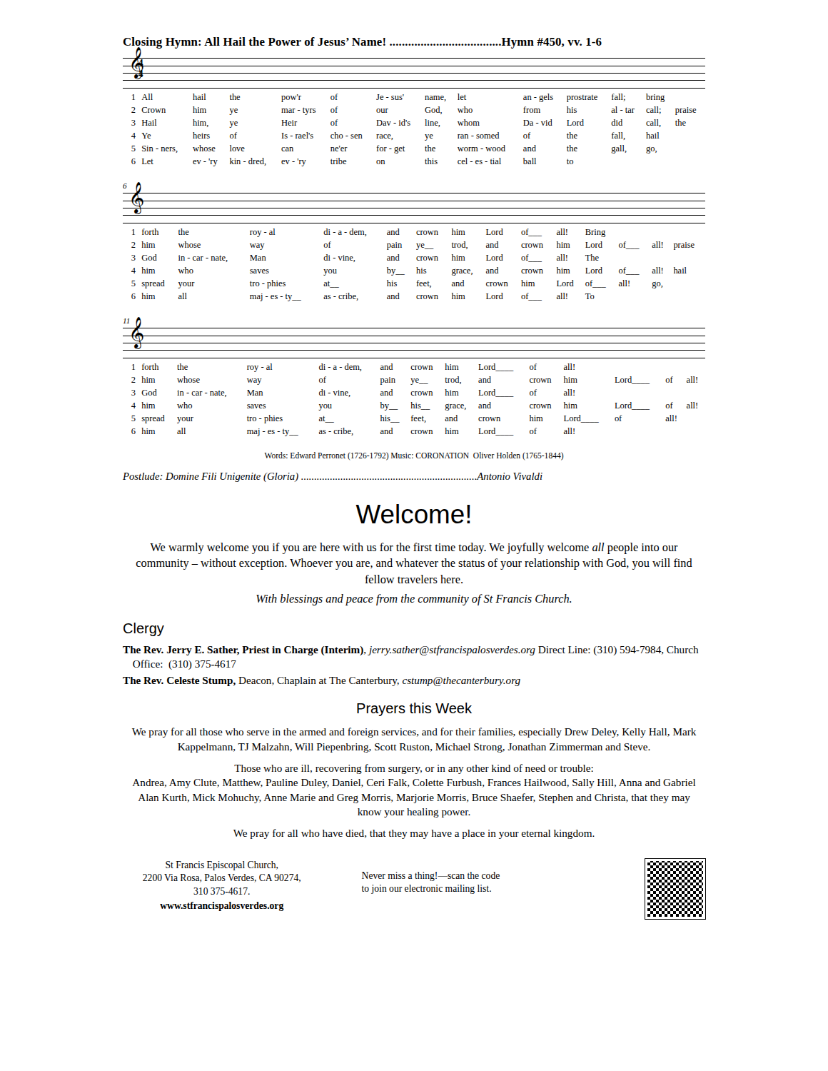Closing Hymn: All Hail the Power of Jesus’ Name! ....................................Hymn #450, vv. 1-6
𝄞 4
4
| 1 | All | hail | the | pow'r | of | Je - sus' | name, | let | an - gels | prostrate | fall; | bring |
| 2 | Crown | him | ye | mar - tyrs | of | our | God, | who | from | his | al - tar | call; | praise |
| 3 | Hail | him, | ye | Heir | of | Dav - id's | line, | whom | Da - vid | Lord | did | call, | the |
| 4 | Ye | heirs | of | Is - rael's | cho - sen | race, | ye | ran - somed | of | the | fall, | hail |
| 5 | Sin - ners, | whose | love | can | ne'er | for - get | the | worm - wood | and | the | gall, | go, |
| 6 | Let | ev - 'ry | kin - dred, | ev - 'ry | tribe | on | this | cel - es - tial | ball | to |
6
𝄞
| 1 | forth | the | roy - al | di - a - dem, | and | crown | him | Lord | of___ | all! | Bring |
| 2 | him | whose | way | of | pain | ye__ | trod, | and | crown | him | Lord | of___ | all! | praise |
| 3 | God | in - car - nate, | Man | di - vine, | and | crown | him | Lord | of___ | all! | The |
| 4 | him | who | saves | you | by__ | his | grace, | and | crown | him | Lord | of___ | all! | hail |
| 5 | spread | your | tro - phies | at__ | his | feet, | and | crown | him | Lord | of___ | all! | go, |
| 6 | him | all | maj - es - ty__ | as - cribe, | and | crown | him | Lord | of___ | all! | To |
11
𝄞
| 1 | forth | the | roy - al | di - a - dem, | and | crown | him | Lord____ | of | all! |
| 2 | him | whose | way | of | pain | ye__ | trod, | and | crown | him | Lord____ | of | all! |
| 3 | God | in - car - nate, | Man | di - vine, | and | crown | him | Lord____ | of | all! |
| 4 | him | who | saves | you | by__ | his__ | grace, | and | crown | him | Lord____ | of | all! |
| 5 | spread | your | tro - phies | at__ | his__ | feet, | and | crown | him | Lord____ | of | all! |
| 6 | him | all | maj - es - ty__ | as - cribe, | and | crown | him | Lord____ | of | all! |
Words: Edward Perronet (1726-1792) Music: CORONATION Oliver Holden (1765-1844)
Postlude: Domine Fili Unigenite (Gloria) ...................................................................Antonio Vivaldi
Welcome!
We warmly welcome you if you are here with us for the first time today. We joyfully welcome all people into our community – without exception. Whoever you are, and whatever the status of your relationship with God, you will find fellow travelers here. With blessings and peace from the community of St Francis Church.
Clergy
The Rev. Jerry E. Sather, Priest in Charge (Interim), jerry.sather@stfrancispalosverdes.org Direct Line: (310) 594-7984, Church Office: (310) 375-4617
The Rev. Celeste Stump, Deacon, Chaplain at The Canterbury, cstump@thecanterbury.org
Prayers this Week
We pray for all those who serve in the armed and foreign services, and for their families, especially Drew Deley, Kelly Hall, Mark Kappelmann, TJ Malzahn, Will Piepenbring, Scott Ruston, Michael Strong, Jonathan Zimmerman and Steve.
Those who are ill, recovering from surgery, or in any other kind of need or trouble:
Andrea, Amy Clute, Matthew, Pauline Duley, Daniel, Ceri Falk, Colette Furbush, Frances Hailwood, Sally Hill, Anna and Gabriel Alan Kurth, Mick Mohuchy, Anne Marie and Greg Morris, Marjorie Morris, Bruce Shaefer, Stephen and Christa, that they may know your healing power.
We pray for all who have died, that they may have a place in your eternal kingdom.
St Francis Episcopal Church,
2200 Via Rosa, Palos Verdes, CA 90274,
310 375-4617.
www.stfrancispalosverdes.org
Never miss a thing!—scan the code
to join our electronic mailing list.